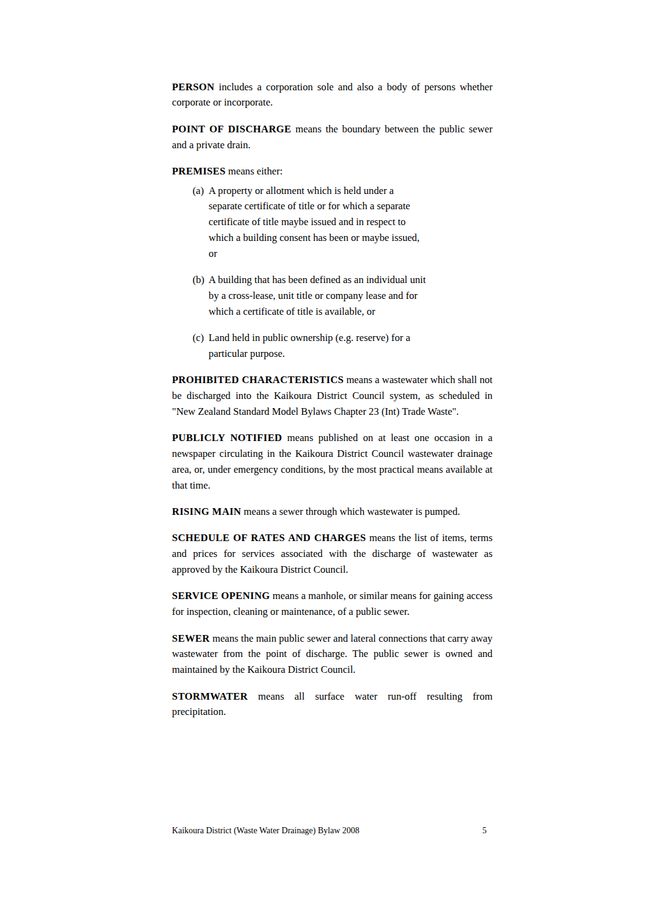PERSON includes a corporation sole and also a body of persons whether corporate or incorporate.
POINT OF DISCHARGE means the boundary between the public sewer and a private drain.
PREMISES means either:
(a)
A property or allotment which is held under a separate certificate of title or for which a separate certificate of title maybe issued and in respect to which a building consent has been or maybe issued, or
(b)
A building that has been defined as an individual unit by a cross-lease, unit title or company lease and for which a certificate of title is available, or
(c)
Land held in public ownership (e.g. reserve) for a particular purpose.
PROHIBITED CHARACTERISTICS means a wastewater which shall not be discharged into the Kaikoura District Council system, as scheduled in "New Zealand Standard Model Bylaws Chapter 23 (Int) Trade Waste".
PUBLICLY NOTIFIED means published on at least one occasion in a newspaper circulating in the Kaikoura District Council wastewater drainage area, or, under emergency conditions, by the most practical means available at that time.
RISING MAIN means a sewer through which wastewater is pumped.
SCHEDULE OF RATES AND CHARGES means the list of items, terms and prices for services associated with the discharge of wastewater as approved by the Kaikoura District Council.
SERVICE OPENING means a manhole, or similar means for gaining access for inspection, cleaning or maintenance, of a public sewer.
SEWER means the main public sewer and lateral connections that carry away wastewater from the point of discharge. The public sewer is owned and maintained by the Kaikoura District Council.
STORMWATER means all surface water run-off resulting from precipitation.
Kaikoura District (Waste Water Drainage) Bylaw 2008
5